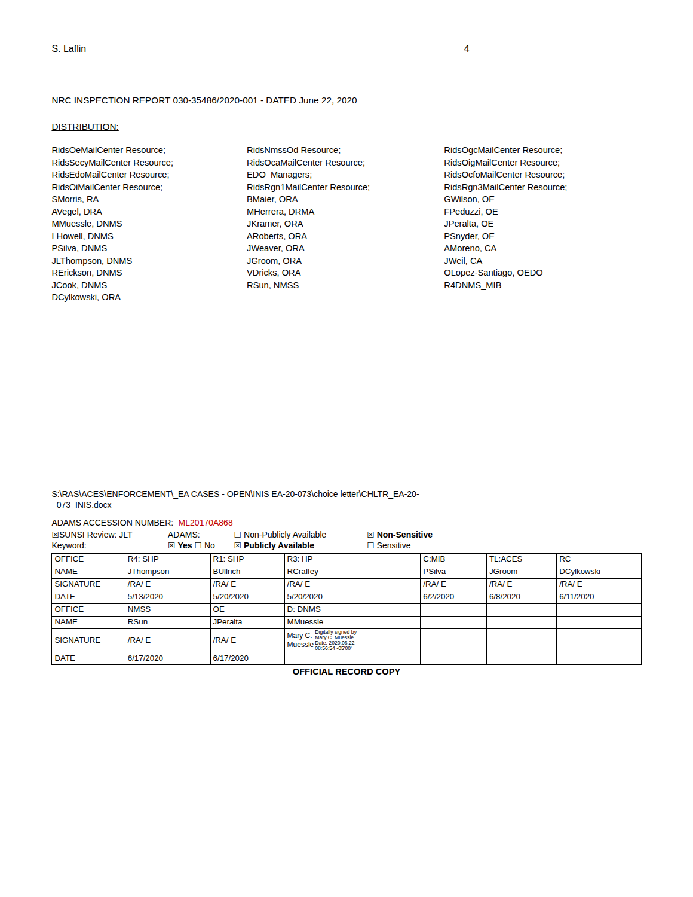S. Laflin 4
NRC INSPECTION REPORT 030-35486/2020-001 - DATED June 22, 2020
DISTRIBUTION:
| RidsOeMailCenter Resource; | RidsNmssOd Resource; | RidsOgcMailCenter Resource; |
| RidsSecyMailCenter Resource; | RidsOcaMailCenter Resource; | RidsOigMailCenter Resource; |
| RidsEdoMailCenter Resource; | EDO_Managers; | RidsOcfoMailCenter Resource; |
| RidsOiMailCenter Resource; | RidsRgn1MailCenter Resource; | RidsRgn3MailCenter Resource; |
| SMorris, RA | BMaier, ORA | GWilson, OE |
| AVegel, DRA | MHerrera, DRMA | FPeduzzi, OE |
| MMuessle, DNMS | JKramer, ORA | JPeralta, OE |
| LHowell, DNMS | ARoberts, ORA | PSnyder, OE |
| PSilva, DNMS | JWeaver, ORA | AMoreno, CA |
| JLThompson, DNMS | JGroom, ORA | JWeil, CA |
| RErickson, DNMS | VDricks, ORA | OLopez-Santiago, OEDO |
| JCook, DNMS | RSun, NMSS | R4DNMS_MIB |
| DCylkowski, ORA | | |
S:\RAS\ACES\ENFORCEMENT\_EA CASES - OPEN\INIS EA-20-073\choice letter\CHLTR_EA-20- 073_INIS.docx
ADAMS ACCESSION NUMBER:ML20170A868
☒SUNSI Review: JLT ADAMS: ☐ Non-Publicly Available ☒ Non-Sensitive
Keyword: ☒ Yes ☐ No ☒ Publicly Available ☐ Sensitive
| OFFICE | R4: SHP | R1: SHP | R3: HP | C:MIB | TL:ACES | RC |
| NAME | JThompson | BUllrich | RCraffey | PSilva | JGroom | DCylkowski |
| SIGNATURE | /RA/ E | /RA/ E | /RA/ E | /RA/ E | /RA/ E | /RA/ E |
| DATE | 5/13/2020 | 5/20/2020 | 5/20/2020 | 6/2/2020 | 6/8/2020 | 6/11/2020 |
| OFFICE | NMSS | OE | D: DNMS | | | |
| NAME | RSun | JPeralta | MMuessle | | | |
| SIGNATURE | /RA/ E | /RA/ E | Mary C. Muessle Digitally signed by Mary C. Muessle Date: 2020.06.22 08:56:54 -05'00' | | | |
| DATE | 6/17/2020 | 6/17/2020 | | | | |
OFFICIAL RECORD COPY